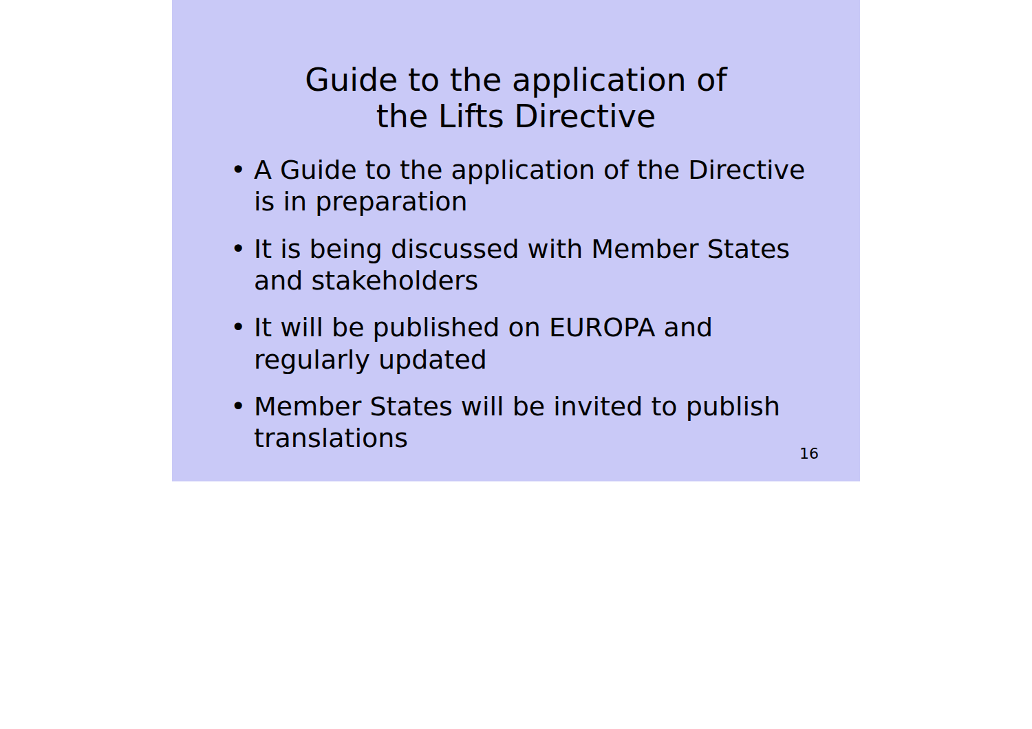Guide to the application of
the Lifts Directive
A Guide to the application of the Directive is in preparation
It is being discussed with Member States and stakeholders
It will be published on EUROPA and regularly updated
Member States will be invited to publish translations
16